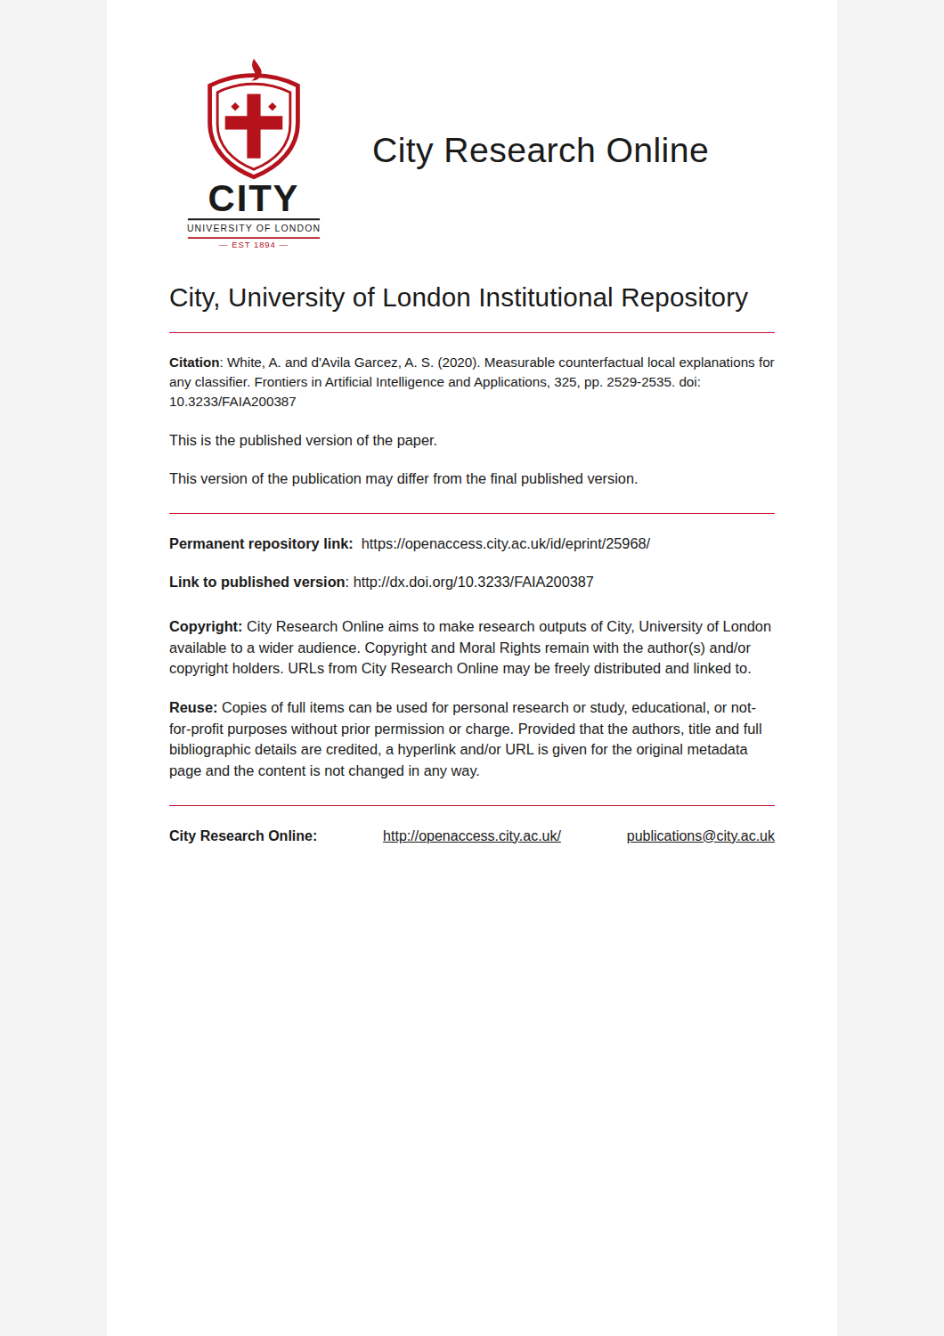CITY UNIVERSITY OF LONDON — EST 1894 —
City Research Online
City, University of London Institutional Repository
Citation: White, A. and d'Avila Garcez, A. S. (2020). Measurable counterfactual local explanations for any classifier. Frontiers in Artificial Intelligence and Applications, 325, pp. 2529-2535. doi: 10.3233/FAIA200387
This is the published version of the paper.
This version of the publication may differ from the final published version.
Permanent repository link: https://openaccess.city.ac.uk/id/eprint/25968/
Link to published version: http://dx.doi.org/10.3233/FAIA200387
Copyright: City Research Online aims to make research outputs of City, University of London available to a wider audience. Copyright and Moral Rights remain with the author(s) and/or copyright holders. URLs from City Research Online may be freely distributed and linked to.
Reuse: Copies of full items can be used for personal research or study, educational, or not-for-profit purposes without prior permission or charge. Provided that the authors, title and full bibliographic details are credited, a hyperlink and/or URL is given for the original metadata page and the content is not changed in any way.
City Research Online: http://openaccess.city.ac.uk/ publications@city.ac.uk